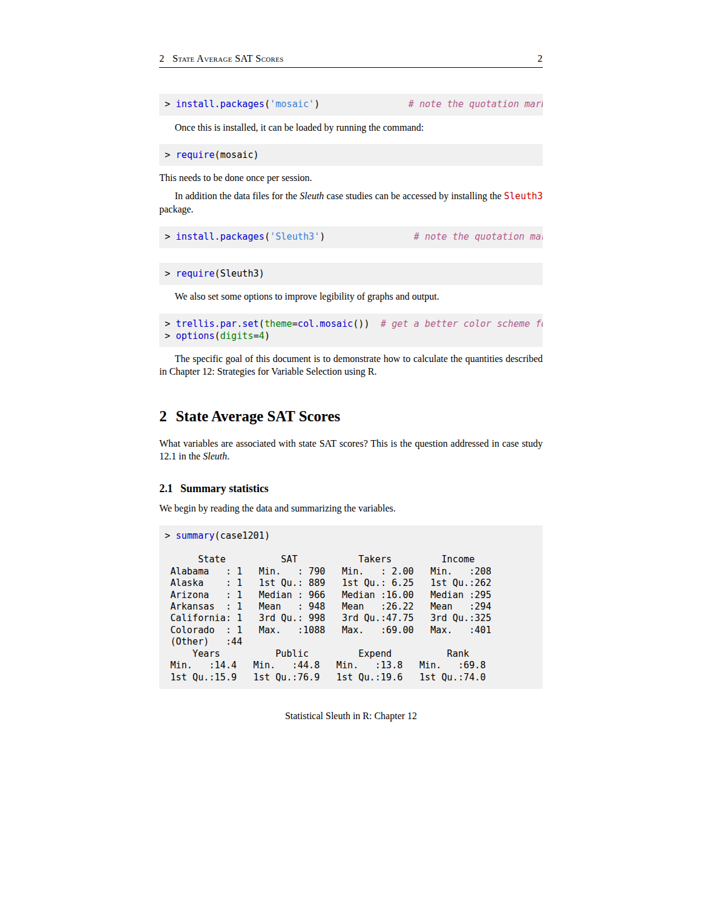2 State Average SAT Scores 2
> install.packages('mosaic')                # note the quotation marks
Once this is installed, it can be loaded by running the command:
> require(mosaic)
This needs to be done once per session.
In addition the data files for the Sleuth case studies can be accessed by installing the Sleuth3 package.
> install.packages('Sleuth3')                # note the quotation marks
> require(Sleuth3)
We also set some options to improve legibility of graphs and output.
> trellis.par.set(theme=col.mosaic())  # get a better color scheme for lattice
> options(digits=4)
The specific goal of this document is to demonstrate how to calculate the quantities described in Chapter 12: Strategies for Variable Selection using R.
2 State Average SAT Scores
What variables are associated with state SAT scores? This is the question addressed in case study 12.1 in the Sleuth.
2.1 Summary statistics
We begin by reading the data and summarizing the variables.
> summary(case1201)

      State          SAT           Takers         Income
 Alabama   : 1   Min.   : 790   Min.   : 2.00   Min.   :208
 Alaska    : 1   1st Qu.: 889   1st Qu.: 6.25   1st Qu.:262
 Arizona   : 1   Median : 966   Median :16.00   Median :295
 Arkansas  : 1   Mean   : 948   Mean   :26.22   Mean   :294
 California: 1   3rd Qu.: 998   3rd Qu.:47.75   3rd Qu.:325
 Colorado  : 1   Max.   :1088   Max.   :69.00   Max.   :401
 (Other)   :44
     Years          Public         Expend          Rank
 Min.   :14.4   Min.   :44.8   Min.   :13.8   Min.   :69.8
 1st Qu.:15.9   1st Qu.:76.9   1st Qu.:19.6   1st Qu.:74.0
Statistical Sleuth in R: Chapter 12